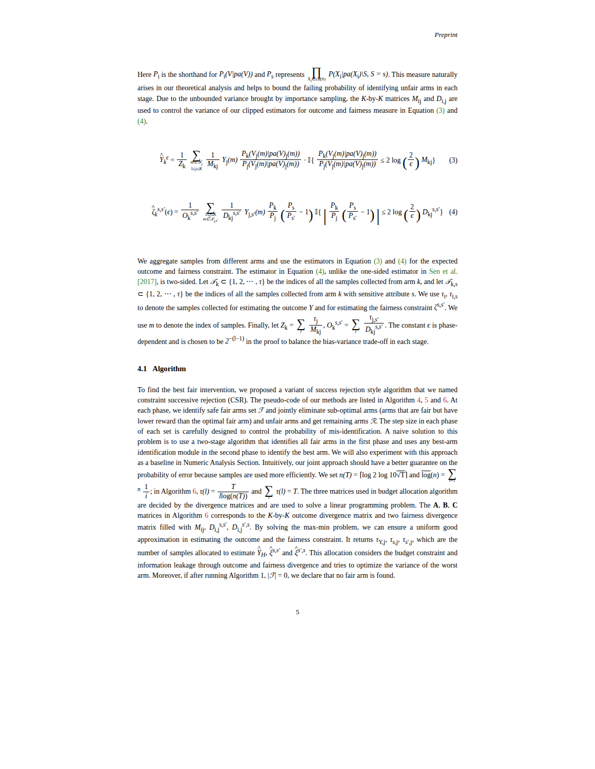Preprint
Here Pi is the shorthand for Pi(V|pa(V)) and Ps represents ∏Xi∈ch(S) P(Xi|pa(Xi)\S, S = s). This measure naturally arises in our theoretical analysis and helps to bound the failing probability of identifying unfair arms in each stage. Due to the unbounded variance brought by importance sampling, the K-by-K matrices Mij and Di,j are used to control the variance of our clipped estimators for outcome and fairness measure in Equation (3) and (4).
^Ykϵ = 1 Zk ∑m∈𝒯j
1≤j≤K 1 Mkj Yj(m) Pk(Vj(m)|pa(V)j(m)) Pj(Vj(m)|pa(V)j(m)) · 𝕀{ Pk(Vj(m)|pa(V)j(m)) Pj(Vj(m)|pa(V)j(m)) ≤ 2 log (2 ϵ) Mkj} (3)
^ζks,s′(ϵ) = 1 Oks,s′ ∑1≤j≤K
m∈𝒯j,s′ 1 Dkjs,s′ Yj,s′(m) Pk Pj (Ps Ps′ − 1) 𝕀{ | Pk Pj (Ps Ps′ − 1) | ≤ 2 log (2 ϵ) Dkjs,s′} (4)
We aggregate samples from different arms and use the estimators in Equation (3) and (4) for the expected outcome and fairness constraint. The estimator in Equation (4), unlike the one-sided estimator in Sen et al. [2017], is two-sided. Let 𝒯k ⊂ {1, 2, ⋯ , τ} be the indices of all the samples collected from arm k, and let 𝒯k,s ⊂ {1, 2, ⋯ , τ} be the indices of all the samples collected from arm k with sensitive attribute s. We use τi, τi,s to denote the samples collected for estimating the outcome Y and for estimating the fairness constraint ζs,s′. We use m to denote the index of samples. Finally, let Zk = ∑j τj Mkj, Oks,s′ = ∑j τj,s′Dkjs,s′. The constant ϵ is phase-dependent and is chosen to be 2−(l−1) in the proof to balance the bias-variance trade-off in each stage.
4.1 Algorithm
To find the best fair intervention, we proposed a variant of success rejection style algorithm that we named constraint successive rejection (CSR). The pseudo-code of our methods are listed in Algorithm 4, 5 and 6. At each phase, we identify safe fair arms set ℱ and jointly eliminate sub-optimal arms (arms that are fair but have lower reward than the optimal fair arm) and unfair arms and get remaining arms ℛ. The step size in each phase of each set is carefully designed to control the probability of mis-identification. A naive solution to this problem is to use a two-stage algorithm that identifies all fair arms in the first phase and uses any best-arm identification module in the second phase to identify the best arm. We will also experiment with this approach as a baseline in Numeric Analysis Section. Intuitively, our joint approach should have a better guarantee on the probability of error because samples are used more efficiently. We set n(T) = ⌈log 2 log 10√T⌉ and log(n) = ∑i=1n 1 i; in Algorithm 6, τ(l) = Tllog(n(T)) and ∑i τ(l) = T. The three matrices used in budget allocation algorithm are decided by the divergence matrices and are used to solve a linear programming problem. The A, B, C matrices in Algorithm 6 corresponds to the K-by-K outcome divergence matrix and two fairness divergence matrix filled with Mij, Di,js,s′, Di,js′,s. By solving the max-min problem, we can ensure a uniform good approximation in estimating the outcome and the fairness constraint. It returns τY,j, τs,j, τs′,j, which are the number of samples allocated to estimate ^YH, ^ξs,s′ and ^ξs′,s. This allocation considers the budget constraint and information leakage through outcome and fairness divergence and tries to optimize the variance of the worst arm. Moreover, if after running Algorithm 1, |ℱ| = 0, we declare that no fair arm is found.
5